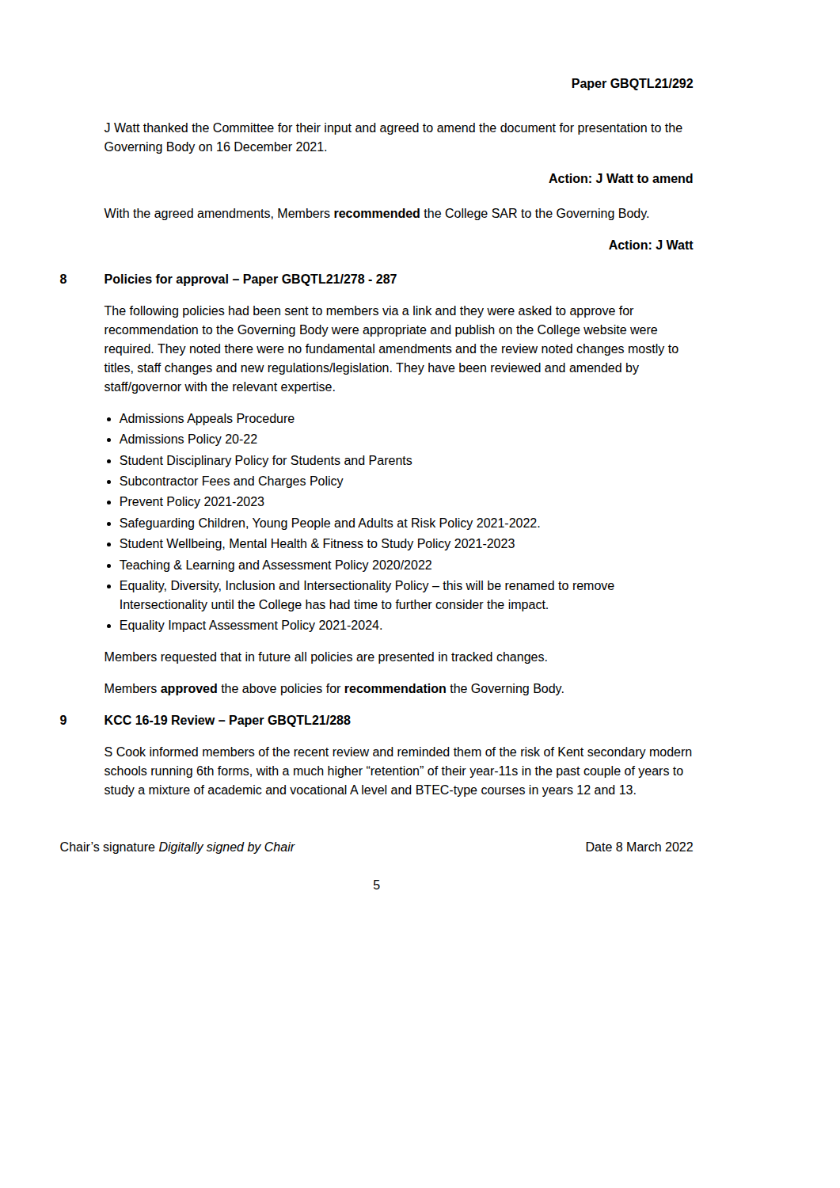Paper GBQTL21/292
J Watt thanked the Committee for their input and agreed to amend the document for presentation to the Governing Body on 16 December 2021.
Action: J Watt to amend
With the agreed amendments, Members recommended the College SAR to the Governing Body.
Action: J Watt
8
Policies for approval – Paper GBQTL21/278 - 287
The following policies had been sent to members via a link and they were asked to approve for recommendation to the Governing Body were appropriate and publish on the College website were required. They noted there were no fundamental amendments and the review noted changes mostly to titles, staff changes and new regulations/legislation. They have been reviewed and amended by staff/governor with the relevant expertise.
Admissions Appeals Procedure
Admissions Policy 20-22
Student Disciplinary Policy for Students and Parents
Subcontractor Fees and Charges Policy
Prevent Policy 2021-2023
Safeguarding Children, Young People and Adults at Risk Policy 2021-2022.
Student Wellbeing, Mental Health & Fitness to Study Policy 2021-2023
Teaching & Learning and Assessment Policy 2020/2022
Equality, Diversity, Inclusion and Intersectionality Policy – this will be renamed to remove Intersectionality until the College has had time to further consider the impact.
Equality Impact Assessment Policy 2021-2024.
Members requested that in future all policies are presented in tracked changes.
Members approved the above policies for recommendation the Governing Body.
9
KCC 16-19 Review – Paper GBQTL21/288
S Cook informed members of the recent review and reminded them of the risk of Kent secondary modern schools running 6th forms, with a much higher “retention” of their year-11s in the past couple of years to study a mixture of academic and vocational A level and BTEC-type courses in years 12 and 13.
Chair’s signature Digitally signed by Chair
Date 8 March 2022
5